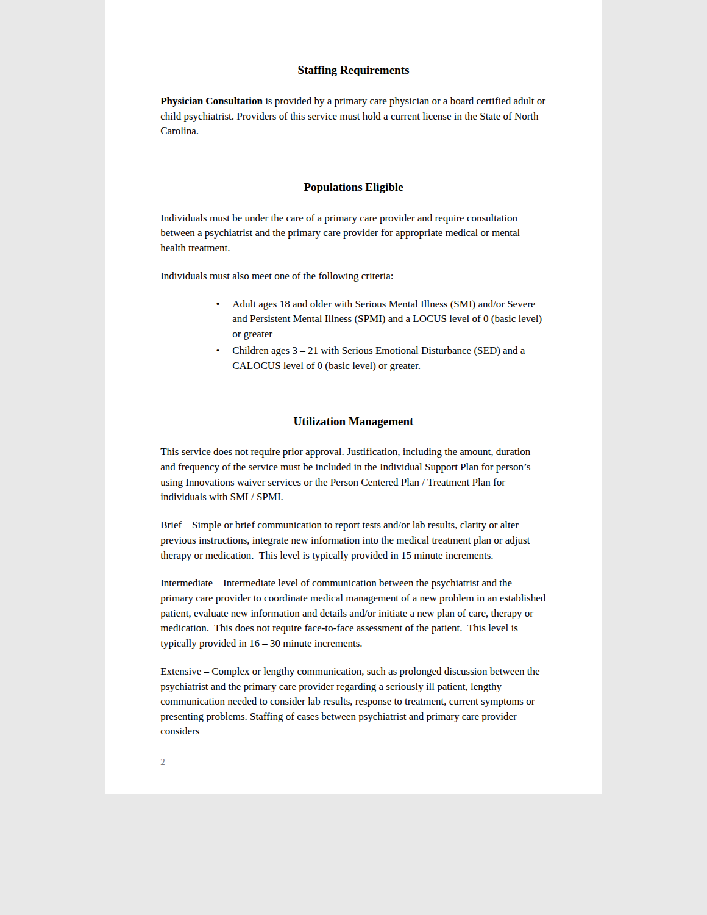Staffing Requirements
Physician Consultation is provided by a primary care physician or a board certified adult or child psychiatrist. Providers of this service must hold a current license in the State of North Carolina.
Populations Eligible
Individuals must be under the care of a primary care provider and require consultation between a psychiatrist and the primary care provider for appropriate medical or mental health treatment.
Individuals must also meet one of the following criteria:
Adult ages 18 and older with Serious Mental Illness (SMI) and/or Severe and Persistent Mental Illness (SPMI) and a LOCUS level of 0 (basic level) or greater
Children ages 3 – 21 with Serious Emotional Disturbance (SED) and a CALOCUS level of 0 (basic level) or greater.
Utilization Management
This service does not require prior approval. Justification, including the amount, duration and frequency of the service must be included in the Individual Support Plan for person’s using Innovations waiver services or the Person Centered Plan / Treatment Plan for individuals with SMI / SPMI.
Brief – Simple or brief communication to report tests and/or lab results, clarity or alter previous instructions, integrate new information into the medical treatment plan or adjust therapy or medication. This level is typically provided in 15 minute increments.
Intermediate – Intermediate level of communication between the psychiatrist and the primary care provider to coordinate medical management of a new problem in an established patient, evaluate new information and details and/or initiate a new plan of care, therapy or medication. This does not require face-to-face assessment of the patient. This level is typically provided in 16 – 30 minute increments.
Extensive – Complex or lengthy communication, such as prolonged discussion between the psychiatrist and the primary care provider regarding a seriously ill patient, lengthy communication needed to consider lab results, response to treatment, current symptoms or presenting problems. Staffing of cases between psychiatrist and primary care provider considers
2